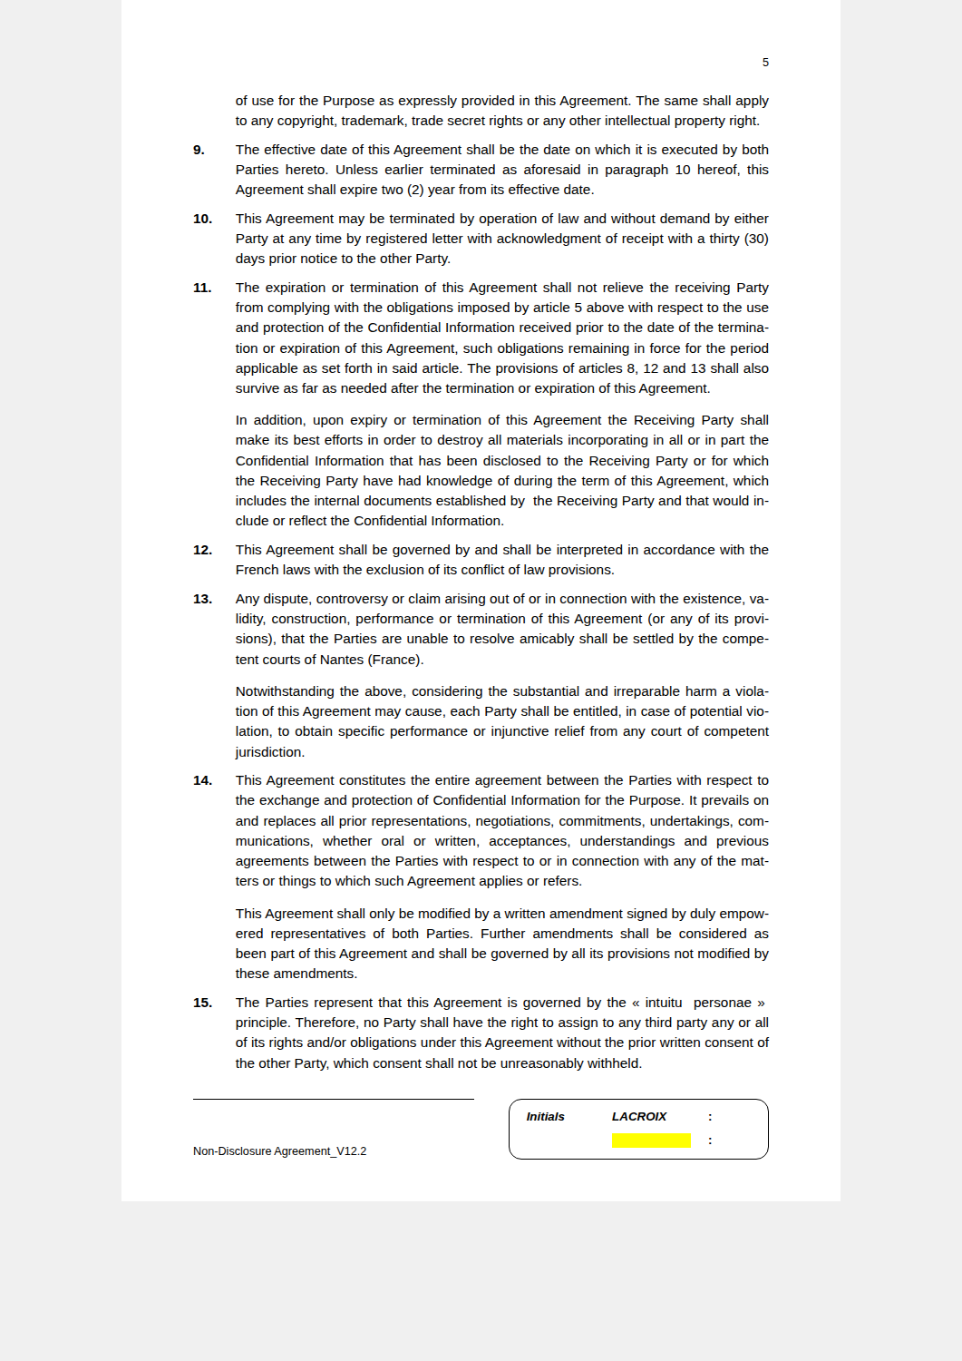5
of use for the Purpose as expressly provided in this Agreement. The same shall apply to any copyright, trademark, trade secret rights or any other intellectual property right.
9.
The effective date of this Agreement shall be the date on which it is executed by both Parties hereto. Unless earlier terminated as aforesaid in paragraph 10 hereof, this Agreement shall expire two (2) year from its effective date.
10.
This Agreement may be terminated by operation of law and without demand by either Party at any time by registered letter with acknowledgment of receipt with a thirty (30) days prior notice to the other Party.
11.
The expiration or termination of this Agreement shall not relieve the receiving Party from complying with the obligations imposed by article 5 above with respect to the use and protection of the Confidential Information received prior to the date of the termination or expiration of this Agreement, such obligations remaining in force for the period applicable as set forth in said article. The provisions of articles 8, 12 and 13 shall also survive as far as needed after the termination or expiration of this Agreement.
In addition, upon expiry or termination of this Agreement the Receiving Party shall make its best efforts in order to destroy all materials incorporating in all or in part the Confidential Information that has been disclosed to the Receiving Party or for which the Receiving Party have had knowledge of during the term of this Agreement, which includes the internal documents established by the Receiving Party and that would include or reflect the Confidential Information.
12.
This Agreement shall be governed by and shall be interpreted in accordance with the French laws with the exclusion of its conflict of law provisions.
13.
Any dispute, controversy or claim arising out of or in connection with the existence, validity, construction, performance or termination of this Agreement (or any of its provisions), that the Parties are unable to resolve amicably shall be settled by the competent courts of Nantes (France).
Notwithstanding the above, considering the substantial and irreparable harm a violation of this Agreement may cause, each Party shall be entitled, in case of potential violation, to obtain specific performance or injunctive relief from any court of competent jurisdiction.
14.
This Agreement constitutes the entire agreement between the Parties with respect to the exchange and protection of Confidential Information for the Purpose. It prevails on and replaces all prior representations, negotiations, commitments, undertakings, communications, whether oral or written, acceptances, understandings and previous agreements between the Parties with respect to or in connection with any of the matters or things to which such Agreement applies or refers.
This Agreement shall only be modified by a written amendment signed by duly empowered representatives of both Parties. Further amendments shall be considered as been part of this Agreement and shall be governed by all its provisions not modified by these amendments.
15.
The Parties represent that this Agreement is governed by the « intuitu personae » principle. Therefore, no Party shall have the right to assign to any third party any or all of its rights and/or obligations under this Agreement without the prior written consent of the other Party, which consent shall not be unreasonably withheld.
Non-Disclosure Agreement_V12.2
Initials LACROIX :
: